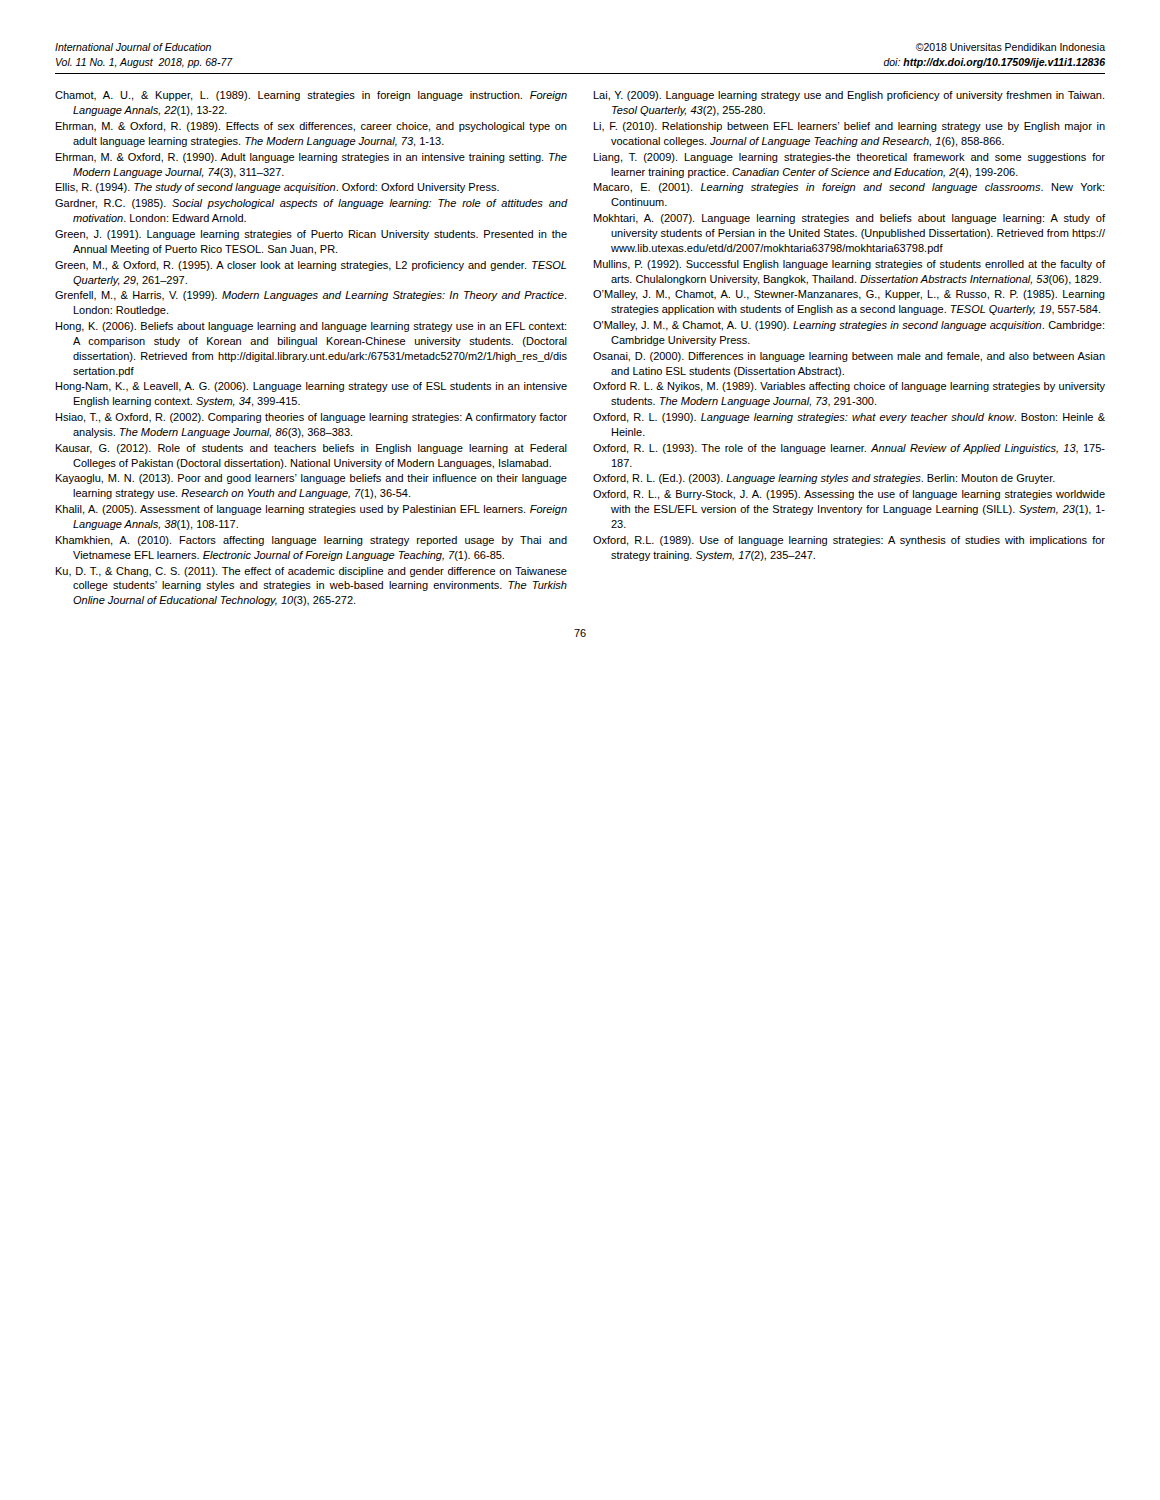International Journal of Education
Vol. 11 No. 1, August 2018, pp. 68-77
©2018 Universitas Pendidikan Indonesia
doi: http://dx.doi.org/10.17509/ije.v11i1.12836
Chamot, A. U., & Kupper, L. (1989). Learning strategies in foreign language instruction. Foreign Language Annals, 22(1), 13-22.
Ehrman, M. & Oxford, R. (1989). Effects of sex differences, career choice, and psychological type on adult language learning strategies. The Modern Language Journal, 73, 1-13.
Ehrman, M. & Oxford, R. (1990). Adult language learning strategies in an intensive training setting. The Modern Language Journal, 74(3), 311–327.
Ellis, R. (1994). The study of second language acquisition. Oxford: Oxford University Press.
Gardner, R.C. (1985). Social psychological aspects of language learning: The role of attitudes and motivation. London: Edward Arnold.
Green, J. (1991). Language learning strategies of Puerto Rican University students. Presented in the Annual Meeting of Puerto Rico TESOL. San Juan, PR.
Green, M., & Oxford, R. (1995). A closer look at learning strategies, L2 proficiency and gender. TESOL Quarterly, 29, 261–297.
Grenfell, M., & Harris, V. (1999). Modern Languages and Learning Strategies: In Theory and Practice. London: Routledge.
Hong, K. (2006). Beliefs about language learning and language learning strategy use in an EFL context: A comparison study of Korean and bilingual Korean-Chinese university students. (Doctoral dissertation). Retrieved from http://digital.library.unt.edu/ark:/67531/metadc5270/m2/1/high_res_d/dissertation.pdf
Hong-Nam, K., & Leavell, A. G. (2006). Language learning strategy use of ESL students in an intensive English learning context. System, 34, 399-415.
Hsiao, T., & Oxford, R. (2002). Comparing theories of language learning strategies: A confirmatory factor analysis. The Modern Language Journal, 86(3), 368–383.
Kausar, G. (2012). Role of students and teachers beliefs in English language learning at Federal Colleges of Pakistan (Doctoral dissertation). National University of Modern Languages, Islamabad.
Kayaoglu, M. N. (2013). Poor and good learners’ language beliefs and their influence on their language learning strategy use. Research on Youth and Language, 7(1), 36-54.
Khalil, A. (2005). Assessment of language learning strategies used by Palestinian EFL learners. Foreign Language Annals, 38(1), 108-117.
Khamkhien, A. (2010). Factors affecting language learning strategy reported usage by Thai and Vietnamese EFL learners. Electronic Journal of Foreign Language Teaching, 7(1). 66-85.
Ku, D. T., & Chang, C. S. (2011). The effect of academic discipline and gender difference on Taiwanese college students’ learning styles and strategies in web-based learning environments. The Turkish Online Journal of Educational Technology, 10(3), 265-272.
Lai, Y. (2009). Language learning strategy use and English proficiency of university freshmen in Taiwan. Tesol Quarterly, 43(2), 255-280.
Li, F. (2010). Relationship between EFL learners’ belief and learning strategy use by English major in vocational colleges. Journal of Language Teaching and Research, 1(6), 858-866.
Liang, T. (2009). Language learning strategies-the theoretical framework and some suggestions for learner training practice. Canadian Center of Science and Education, 2(4), 199-206.
Macaro, E. (2001). Learning strategies in foreign and second language classrooms. New York: Continuum.
Mokhtari, A. (2007). Language learning strategies and beliefs about language learning: A study of university students of Persian in the United States. (Unpublished Dissertation). Retrieved from https://www.lib.utexas.edu/etd/d/2007/mokhtaria63798/mokhtaria63798.pdf
Mullins, P. (1992). Successful English language learning strategies of students enrolled at the faculty of arts. Chulalongkorn University, Bangkok, Thailand. Dissertation Abstracts International, 53(06), 1829.
O’Malley, J. M., Chamot, A. U., Stewner-Manzanares, G., Kupper, L., & Russo, R. P. (1985). Learning strategies application with students of English as a second language. TESOL Quarterly, 19, 557-584.
O'Malley, J. M., & Chamot, A. U. (1990). Learning strategies in second language acquisition. Cambridge: Cambridge University Press.
Osanai, D. (2000). Differences in language learning between male and female, and also between Asian and Latino ESL students (Dissertation Abstract).
Oxford R. L. & Nyikos, M. (1989). Variables affecting choice of language learning strategies by university students. The Modern Language Journal, 73, 291-300.
Oxford, R. L. (1990). Language learning strategies: what every teacher should know. Boston: Heinle & Heinle.
Oxford, R. L. (1993). The role of the language learner. Annual Review of Applied Linguistics, 13, 175-187.
Oxford, R. L. (Ed.). (2003). Language learning styles and strategies. Berlin: Mouton de Gruyter.
Oxford, R. L., & Burry-Stock, J. A. (1995). Assessing the use of language learning strategies worldwide with the ESL/EFL version of the Strategy Inventory for Language Learning (SILL). System, 23(1), 1-23.
Oxford, R.L. (1989). Use of language learning strategies: A synthesis of studies with implications for strategy training. System, 17(2), 235–247.
76